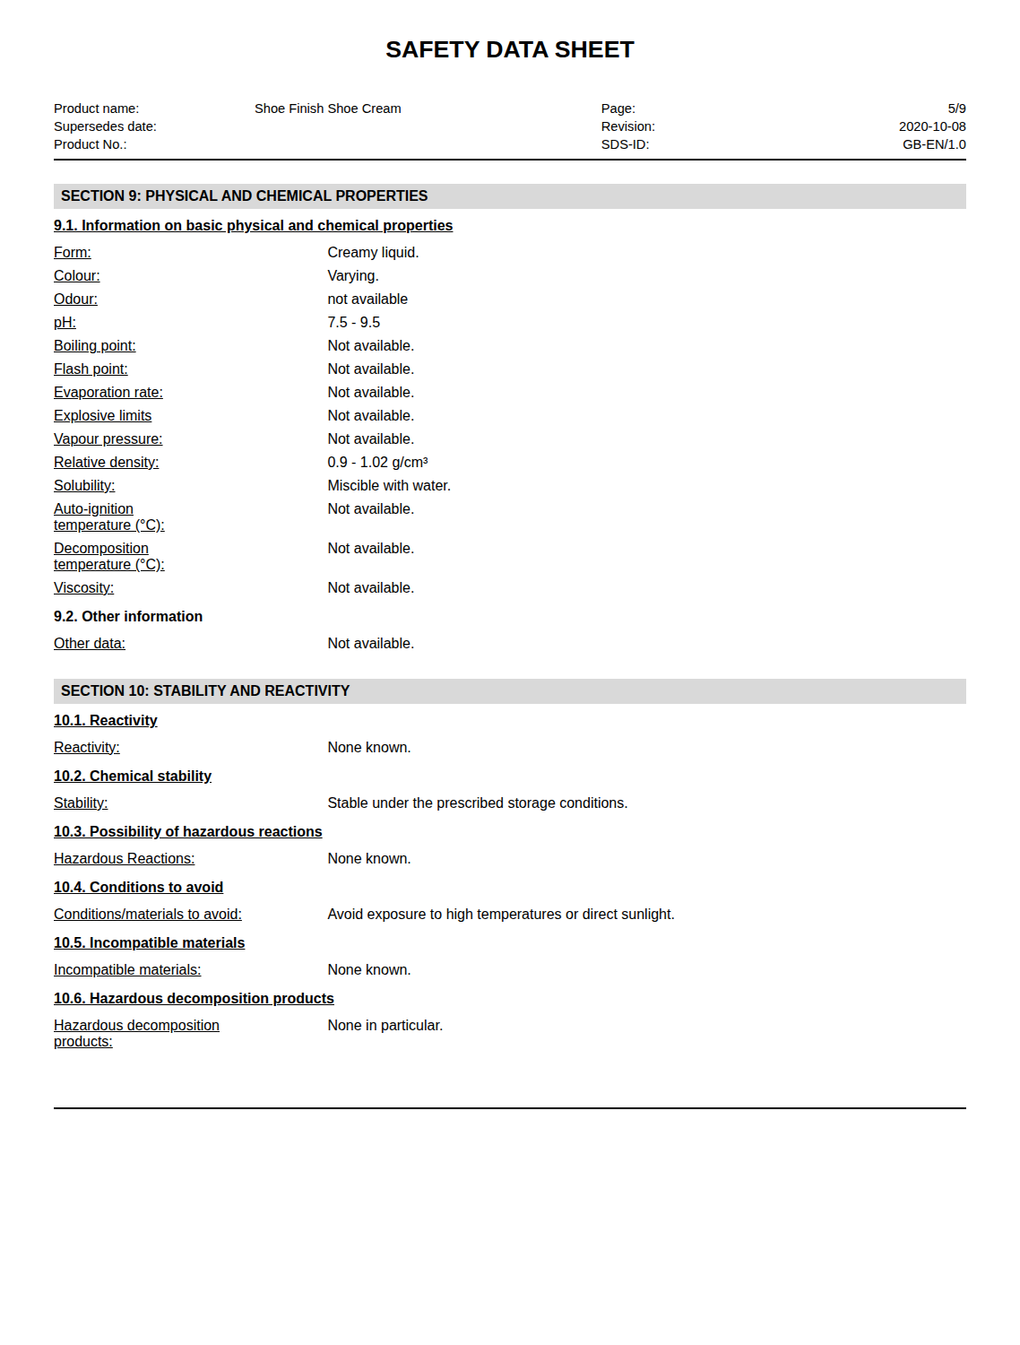SAFETY DATA SHEET
| Product name: | Shoe Finish Shoe Cream | Page: | 5/9 |
| Supersedes date: | | Revision: | 2020-10-08 |
| Product No.: | | SDS-ID: | GB-EN/1.0 |
SECTION 9: PHYSICAL AND CHEMICAL PROPERTIES
9.1. Information on basic physical and chemical properties
| Form: | Creamy liquid. |
| Colour: | Varying. |
| Odour: | not available |
| pH: | 7.5 - 9.5 |
| Boiling point: | Not available. |
| Flash point: | Not available. |
| Evaporation rate: | Not available. |
| Explosive limits | Not available. |
| Vapour pressure: | Not available. |
| Relative density: | 0.9 - 1.02 g/cm³ |
| Solubility: | Miscible with water. |
| Auto-ignition temperature (°C): | Not available. |
| Decomposition temperature (°C): | Not available. |
| Viscosity: | Not available. |
9.2. Other information
| Other data: | Not available. |
SECTION 10: STABILITY AND REACTIVITY
10.1. Reactivity
| Reactivity: | None known. |
10.2. Chemical stability
| Stability: | Stable under the prescribed storage conditions. |
10.3. Possibility of hazardous reactions
| Hazardous Reactions: | None known. |
10.4. Conditions to avoid
| Conditions/materials to avoid: | Avoid exposure to high temperatures or direct sunlight. |
10.5. Incompatible materials
| Incompatible materials: | None known. |
10.6. Hazardous decomposition products
| Hazardous decomposition products: | None in particular. |